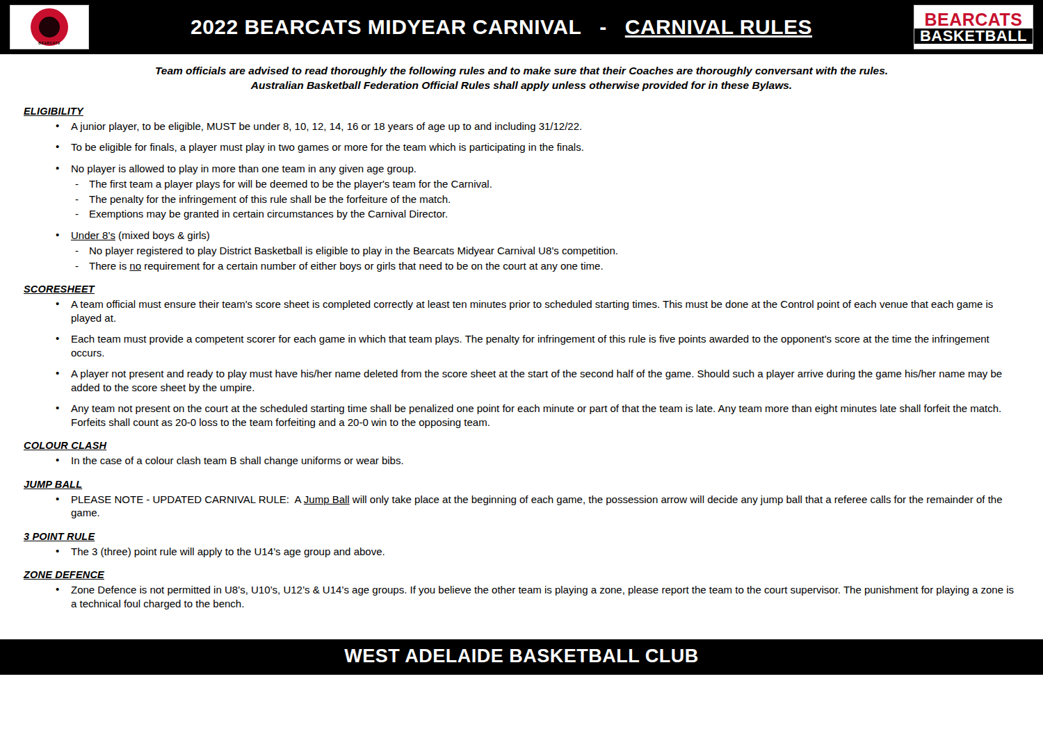BEARCATS
2022 BEARCATS MIDYEAR CARNIVAL-CARNIVAL RULES
BEARCATS
BASKETBALL
Team officials are advised to read thoroughly the following rules and to make sure that their Coaches are thoroughly conversant with the rules.
Australian Basketball Federation Official Rules shall apply unless otherwise provided for in these Bylaws.
ELIGIBILITY
A junior player, to be eligible, MUST be under 8, 10, 12, 14, 16 or 18 years of age up to and including 31/12/22.
To be eligible for finals, a player must play in two games or more for the team which is participating in the finals.
No player is allowed to play in more than one team in any given age group.
The first team a player plays for will be deemed to be the player's team for the Carnival.
The penalty for the infringement of this rule shall be the forfeiture of the match.
Exemptions may be granted in certain circumstances by the Carnival Director.
Under 8’s (mixed boys & girls)
No player registered to play District Basketball is eligible to play in the Bearcats Midyear Carnival U8’s competition.
There is no requirement for a certain number of either boys or girls that need to be on the court at any one time.
SCORESHEET
A team official must ensure their team's score sheet is completed correctly at least ten minutes prior to scheduled starting times. This must be done at the Control point of each venue that each game is played at.
Each team must provide a competent scorer for each game in which that team plays. The penalty for infringement of this rule is five points awarded to the opponent's score at the time the infringement occurs.
A player not present and ready to play must have his/her name deleted from the score sheet at the start of the second half of the game. Should such a player arrive during the game his/her name may be added to the score sheet by the umpire.
Any team not present on the court at the scheduled starting time shall be penalized one point for each minute or part of that the team is late. Any team more than eight minutes late shall forfeit the match. Forfeits shall count as 20-0 loss to the team forfeiting and a 20-0 win to the opposing team.
COLOUR CLASH
In the case of a colour clash team B shall change uniforms or wear bibs.
JUMP BALL
PLEASE NOTE - UPDATED CARNIVAL RULE: A Jump Ball will only take place at the beginning of each game, the possession arrow will decide any jump ball that a referee calls for the remainder of the game.
3 POINT RULE
The 3 (three) point rule will apply to the U14’s age group and above.
ZONE DEFENCE
Zone Defence is not permitted in U8’s, U10’s, U12’s & U14’s age groups. If you believe the other team is playing a zone, please report the team to the court supervisor. The punishment for playing a zone is a technical foul charged to the bench.
WEST ADELAIDE BASKETBALL CLUB